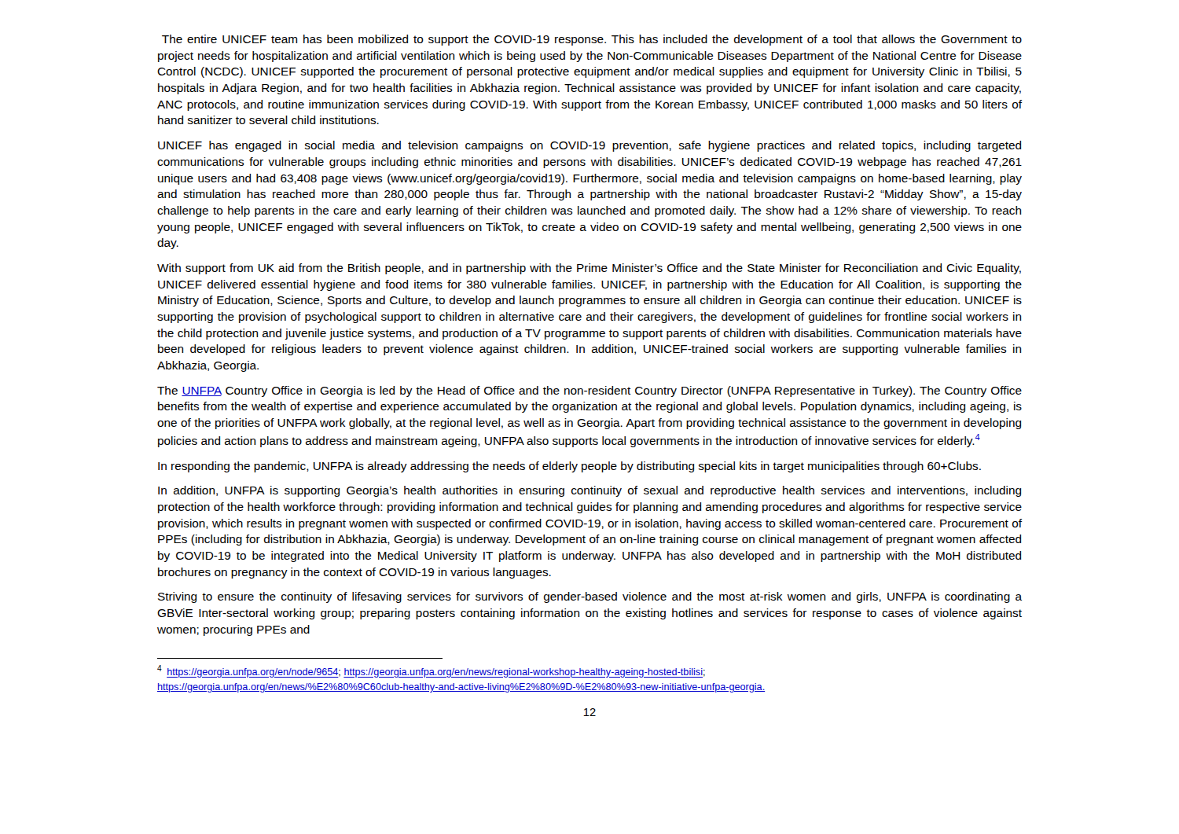The entire UNICEF team has been mobilized to support the COVID-19 response. This has included the development of a tool that allows the Government to project needs for hospitalization and artificial ventilation which is being used by the Non-Communicable Diseases Department of the National Centre for Disease Control (NCDC). UNICEF supported the procurement of personal protective equipment and/or medical supplies and equipment for University Clinic in Tbilisi, 5 hospitals in Adjara Region, and for two health facilities in Abkhazia region. Technical assistance was provided by UNICEF for infant isolation and care capacity, ANC protocols, and routine immunization services during COVID-19. With support from the Korean Embassy, UNICEF contributed 1,000 masks and 50 liters of hand sanitizer to several child institutions.
UNICEF has engaged in social media and television campaigns on COVID-19 prevention, safe hygiene practices and related topics, including targeted communications for vulnerable groups including ethnic minorities and persons with disabilities. UNICEF’s dedicated COVID-19 webpage has reached 47,261 unique users and had 63,408 page views (www.unicef.org/georgia/covid19). Furthermore, social media and television campaigns on home-based learning, play and stimulation has reached more than 280,000 people thus far. Through a partnership with the national broadcaster Rustavi-2 “Midday Show”, a 15-day challenge to help parents in the care and early learning of their children was launched and promoted daily. The show had a 12% share of viewership. To reach young people, UNICEF engaged with several influencers on TikTok, to create a video on COVID-19 safety and mental wellbeing, generating 2,500 views in one day.
With support from UK aid from the British people, and in partnership with the Prime Minister’s Office and the State Minister for Reconciliation and Civic Equality, UNICEF delivered essential hygiene and food items for 380 vulnerable families. UNICEF, in partnership with the Education for All Coalition, is supporting the Ministry of Education, Science, Sports and Culture, to develop and launch programmes to ensure all children in Georgia can continue their education. UNICEF is supporting the provision of psychological support to children in alternative care and their caregivers, the development of guidelines for frontline social workers in the child protection and juvenile justice systems, and production of a TV programme to support parents of children with disabilities. Communication materials have been developed for religious leaders to prevent violence against children. In addition, UNICEF-trained social workers are supporting vulnerable families in Abkhazia, Georgia.
The UNFPA Country Office in Georgia is led by the Head of Office and the non-resident Country Director (UNFPA Representative in Turkey). The Country Office benefits from the wealth of expertise and experience accumulated by the organization at the regional and global levels. Population dynamics, including ageing, is one of the priorities of UNFPA work globally, at the regional level, as well as in Georgia. Apart from providing technical assistance to the government in developing policies and action plans to address and mainstream ageing, UNFPA also supports local governments in the introduction of innovative services for elderly.4
In responding the pandemic, UNFPA is already addressing the needs of elderly people by distributing special kits in target municipalities through 60+Clubs.
In addition, UNFPA is supporting Georgia’s health authorities in ensuring continuity of sexual and reproductive health services and interventions, including protection of the health workforce through: providing information and technical guides for planning and amending procedures and algorithms for respective service provision, which results in pregnant women with suspected or confirmed COVID-19, or in isolation, having access to skilled woman-centered care. Procurement of PPEs (including for distribution in Abkhazia, Georgia) is underway. Development of an on-line training course on clinical management of pregnant women affected by COVID-19 to be integrated into the Medical University IT platform is underway. UNFPA has also developed and in partnership with the MoH distributed brochures on pregnancy in the context of COVID-19 in various languages.
Striving to ensure the continuity of lifesaving services for survivors of gender-based violence and the most at-risk women and girls, UNFPA is coordinating a GBViE Inter-sectoral working group; preparing posters containing information on the existing hotlines and services for response to cases of violence against women; procuring PPEs and
4 https://georgia.unfpa.org/en/node/9654; https://georgia.unfpa.org/en/news/regional-workshop-healthy-ageing-hosted-tbilisi;
https://georgia.unfpa.org/en/news/%E2%80%9C60club-healthy-and-active-living%E2%80%9D-%E2%80%93-new-initiative-unfpa-georgia.
12